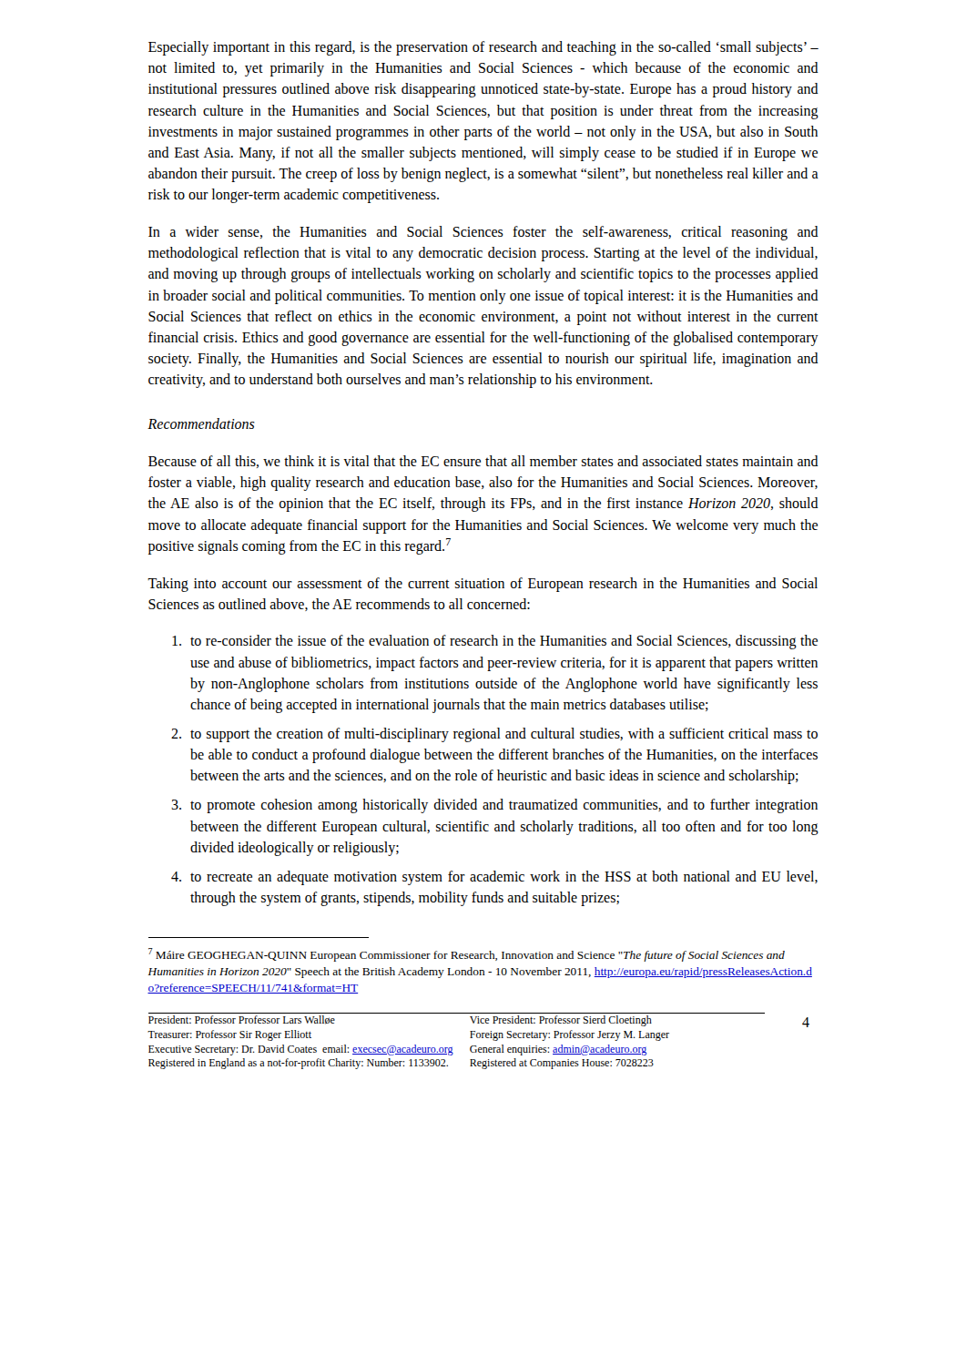Especially important in this regard, is the preservation of research and teaching in the so-called ‘small subjects’ – not limited to, yet primarily in the Humanities and Social Sciences - which because of the economic and institutional pressures outlined above risk disappearing unnoticed state-by-state. Europe has a proud history and research culture in the Humanities and Social Sciences, but that position is under threat from the increasing investments in major sustained programmes in other parts of the world – not only in the USA, but also in South and East Asia. Many, if not all the smaller subjects mentioned, will simply cease to be studied if in Europe we abandon their pursuit. The creep of loss by benign neglect, is a somewhat “silent”, but nonetheless real killer and a risk to our longer-term academic competitiveness.
In a wider sense, the Humanities and Social Sciences foster the self-awareness, critical reasoning and methodological reflection that is vital to any democratic decision process. Starting at the level of the individual, and moving up through groups of intellectuals working on scholarly and scientific topics to the processes applied in broader social and political communities. To mention only one issue of topical interest: it is the Humanities and Social Sciences that reflect on ethics in the economic environment, a point not without interest in the current financial crisis. Ethics and good governance are essential for the well-functioning of the globalised contemporary society. Finally, the Humanities and Social Sciences are essential to nourish our spiritual life, imagination and creativity, and to understand both ourselves and man’s relationship to his environment.
Recommendations
Because of all this, we think it is vital that the EC ensure that all member states and associated states maintain and foster a viable, high quality research and education base, also for the Humanities and Social Sciences. Moreover, the AE also is of the opinion that the EC itself, through its FPs, and in the first instance Horizon 2020, should move to allocate adequate financial support for the Humanities and Social Sciences. We welcome very much the positive signals coming from the EC in this regard.7
Taking into account our assessment of the current situation of European research in the Humanities and Social Sciences as outlined above, the AE recommends to all concerned:
to re-consider the issue of the evaluation of research in the Humanities and Social Sciences, discussing the use and abuse of bibliometrics, impact factors and peer-review criteria, for it is apparent that papers written by non-Anglophone scholars from institutions outside of the Anglophone world have significantly less chance of being accepted in international journals that the main metrics databases utilise;
to support the creation of multi-disciplinary regional and cultural studies, with a sufficient critical mass to be able to conduct a profound dialogue between the different branches of the Humanities, on the interfaces between the arts and the sciences, and on the role of heuristic and basic ideas in science and scholarship;
to promote cohesion among historically divided and traumatized communities, and to further integration between the different European cultural, scientific and scholarly traditions, all too often and for too long divided ideologically or religiously;
to recreate an adequate motivation system for academic work in the HSS at both national and EU level, through the system of grants, stipends, mobility funds and suitable prizes;
7 Máire GEOGHEGAN-QUINN European Commissioner for Research, Innovation and Science "The future of Social Sciences and Humanities in Horizon 2020" Speech at the British Academy London - 10 November 2011, http://europa.eu/rapid/pressReleasesAction.do?reference=SPEECH/11/741&format=HT
| President: Professor Professor Lars Walløe Treasurer: Professor Sir Roger Elliott Executive Secretary: Dr. David Coates email: execsec@acadeuro.org Registered in England as a not-for-profit Charity: Number: 1133902. | Vice President: Professor Sierd Cloetingh Foreign Secretary: Professor Jerzy M. Langer General enquiries: admin@acadeuro.org Registered at Companies House: 7028223 | 4 |